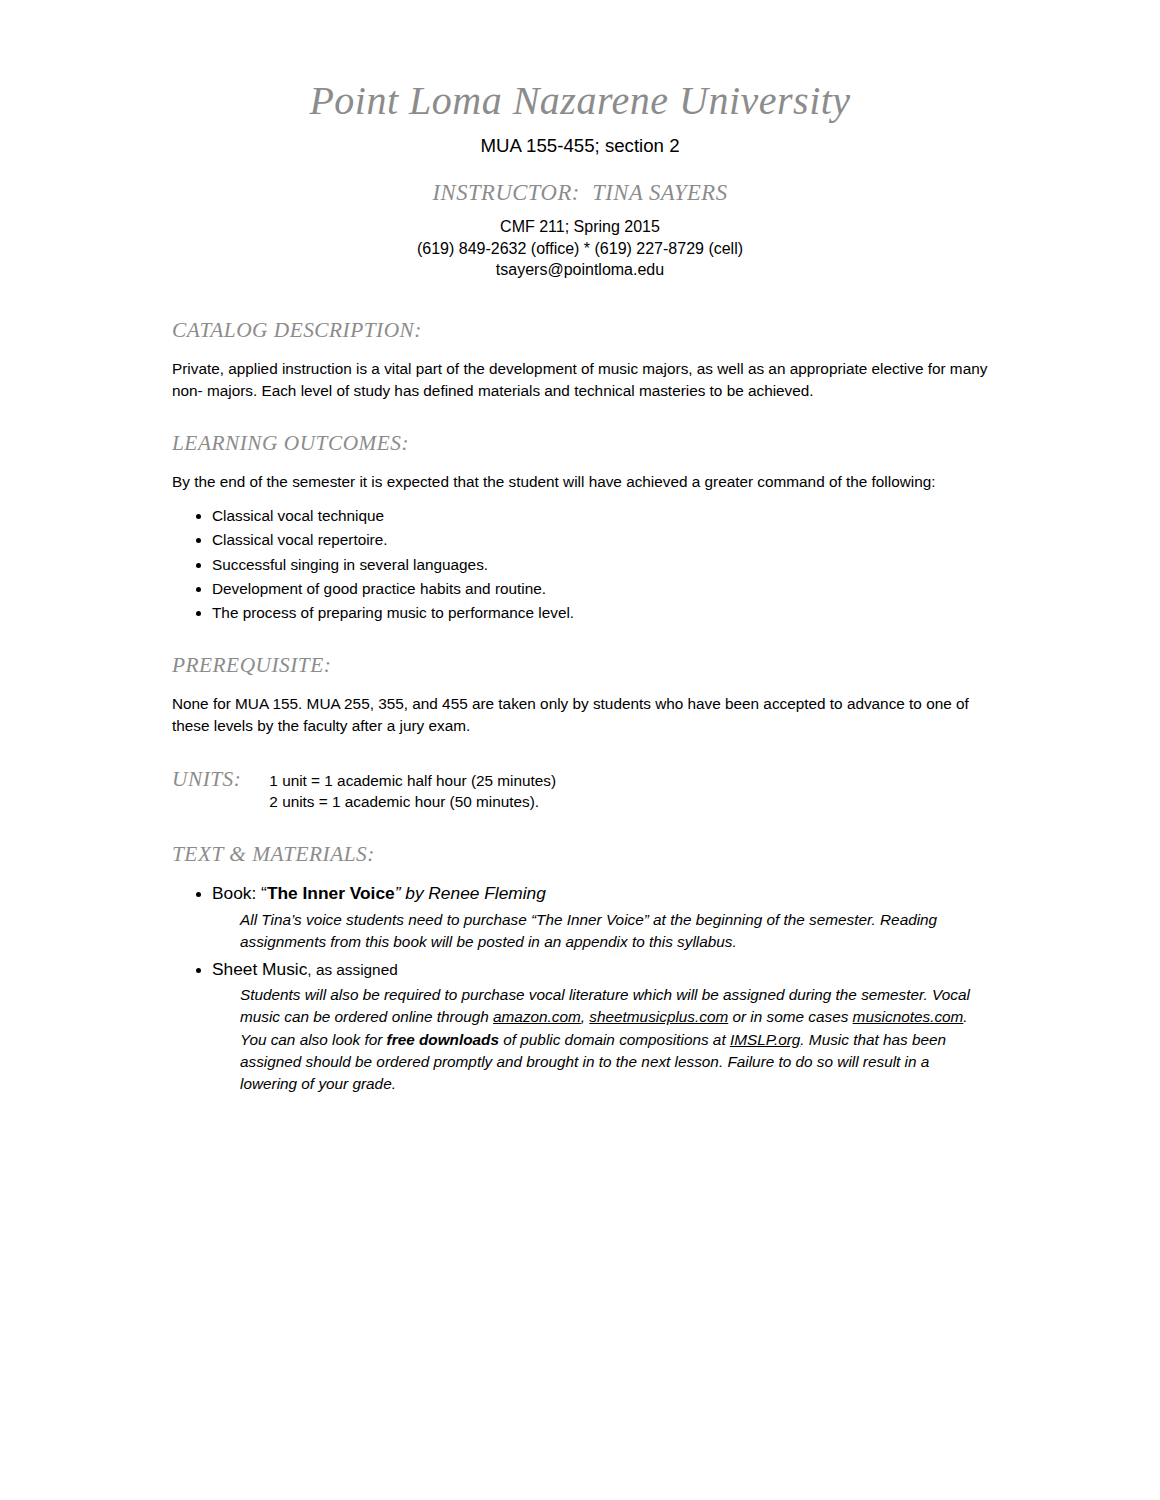Point Loma Nazarene University
MUA 155-455; section 2
INSTRUCTOR: TINA SAYERS
CMF 211; Spring 2015
(619) 849-2632 (office) * (619) 227-8729 (cell)
tsayers@pointloma.edu
CATALOG DESCRIPTION:
Private, applied instruction is a vital part of the development of music majors, as well as an appropriate elective for many non- majors. Each level of study has defined materials and technical masteries to be achieved.
LEARNING OUTCOMES:
By the end of the semester it is expected that the student will have achieved a greater command of the following:
Classical vocal technique
Classical vocal repertoire.
Successful singing in several languages.
Development of good practice habits and routine.
The process of preparing music to performance level.
PREREQUISITE:
None for MUA 155. MUA 255, 355, and 455 are taken only by students who have been accepted to advance to one of these levels by the faculty after a jury exam.
UNITS:
1 unit = 1 academic half hour (25 minutes)
2 units = 1 academic hour (50 minutes).
TEXT & MATERIALS:
Book: “The Inner Voice” by Renee Fleming All Tina’s voice students need to purchase “The Inner Voice” at the beginning of the semester. Reading assignments from this book will be posted in an appendix to this syllabus.
Sheet Music, as assigned Students will also be required to purchase vocal literature which will be assigned during the semester. Vocal music can be ordered online through amazon.com, sheetmusicplus.com or in some cases musicnotes.com. You can also look for free downloads of public domain compositions at IMSLP.org. Music that has been assigned should be ordered promptly and brought in to the next lesson. Failure to do so will result in a lowering of your grade.